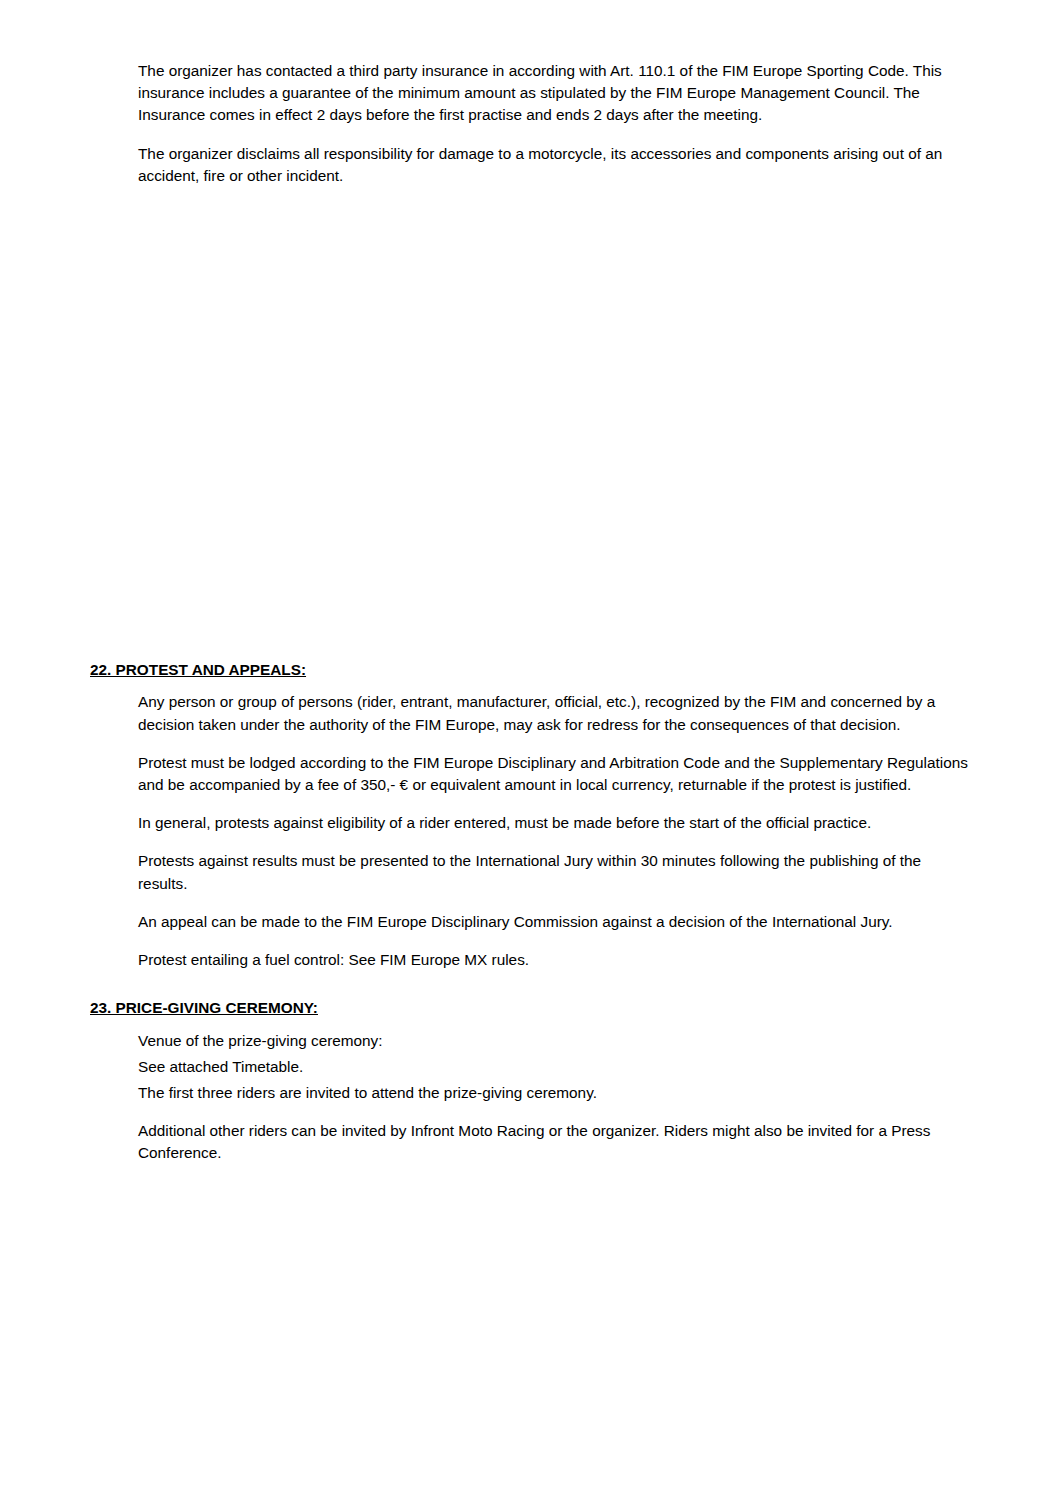The organizer has contacted a third party insurance in according with Art. 110.1 of the FIM Europe Sporting Code. This insurance includes a guarantee of the minimum amount as stipulated by the FIM Europe Management Council. The Insurance comes in effect 2 days before the first practise and ends 2 days after the meeting.
The organizer disclaims all responsibility for damage to a motorcycle, its accessories and components arising out of an accident, fire or other incident.
22. PROTEST AND APPEALS:
Any person or group of persons (rider, entrant, manufacturer, official, etc.), recognized by the FIM and concerned by a decision taken under the authority of the FIM Europe, may ask for redress for the consequences of that decision.
Protest must be lodged according to the FIM Europe Disciplinary and Arbitration Code and the Supplementary Regulations and be accompanied by a fee of 350,- € or equivalent amount in local currency, returnable if the protest is justified.
In general, protests against eligibility of a rider entered, must be made before the start of the official practice.
Protests against results must be presented to the International Jury within 30 minutes following the publishing of the results.
An appeal can be made to the FIM Europe Disciplinary Commission against a decision of the International Jury.
Protest entailing a fuel control: See FIM Europe MX rules.
23. PRICE-GIVING CEREMONY:
Venue of the prize-giving ceremony:
See attached Timetable.
The first three riders are invited to attend the prize-giving ceremony.
Additional other riders can be invited by Infront Moto Racing or the organizer. Riders might also be invited for a Press Conference.